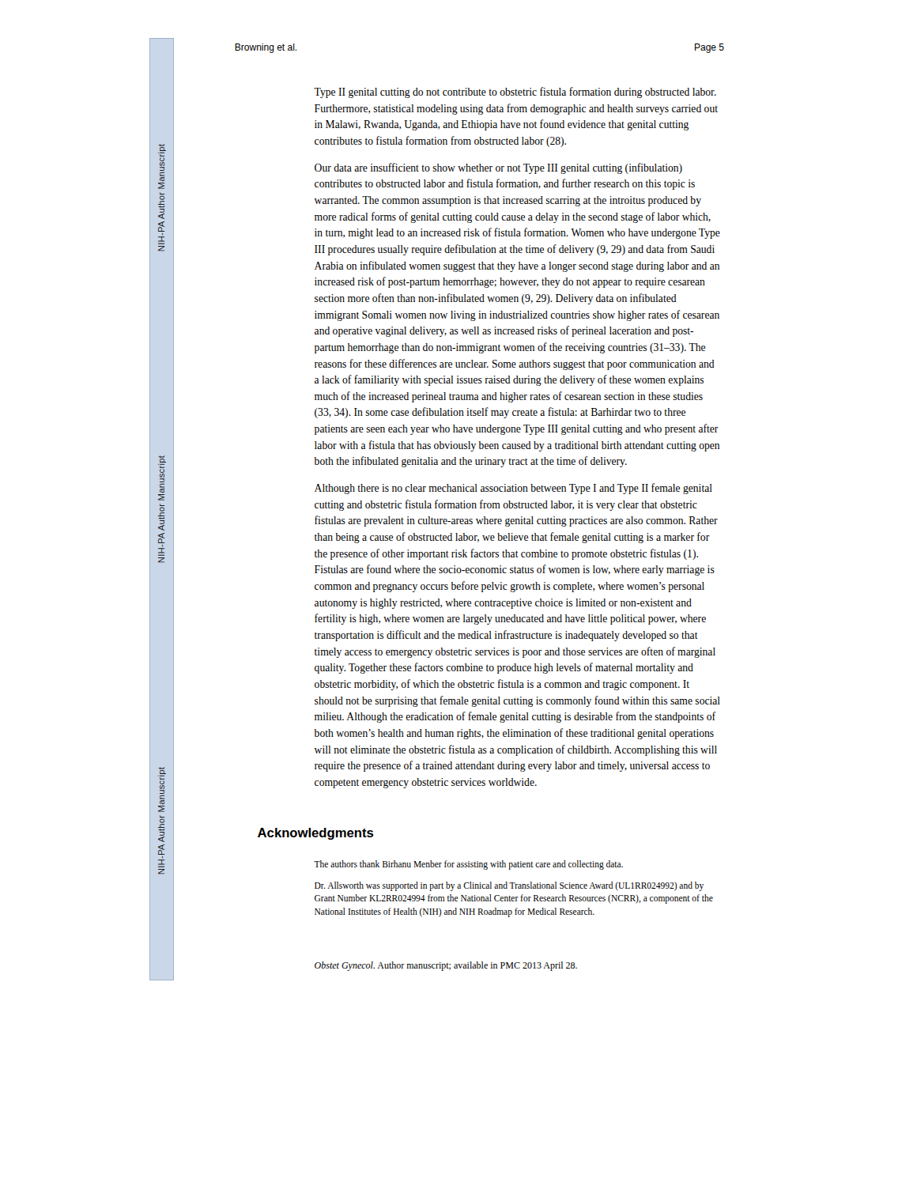NIH-PA Author Manuscript NIH-PA Author Manuscript NIH-PA Author Manuscript
Browning et al.
Page 5
Type II genital cutting do not contribute to obstetric fistula formation during obstructed labor. Furthermore, statistical modeling using data from demographic and health surveys carried out in Malawi, Rwanda, Uganda, and Ethiopia have not found evidence that genital cutting contributes to fistula formation from obstructed labor (28).
Our data are insufficient to show whether or not Type III genital cutting (infibulation) contributes to obstructed labor and fistula formation, and further research on this topic is warranted. The common assumption is that increased scarring at the introitus produced by more radical forms of genital cutting could cause a delay in the second stage of labor which, in turn, might lead to an increased risk of fistula formation. Women who have undergone Type III procedures usually require defibulation at the time of delivery (9, 29) and data from Saudi Arabia on infibulated women suggest that they have a longer second stage during labor and an increased risk of post-partum hemorrhage; however, they do not appear to require cesarean section more often than non-infibulated women (9, 29). Delivery data on infibulated immigrant Somali women now living in industrialized countries show higher rates of cesarean and operative vaginal delivery, as well as increased risks of perineal laceration and post-partum hemorrhage than do non-immigrant women of the receiving countries (31–33). The reasons for these differences are unclear. Some authors suggest that poor communication and a lack of familiarity with special issues raised during the delivery of these women explains much of the increased perineal trauma and higher rates of cesarean section in these studies (33, 34). In some case defibulation itself may create a fistula: at Barhirdar two to three patients are seen each year who have undergone Type III genital cutting and who present after labor with a fistula that has obviously been caused by a traditional birth attendant cutting open both the infibulated genitalia and the urinary tract at the time of delivery.
Although there is no clear mechanical association between Type I and Type II female genital cutting and obstetric fistula formation from obstructed labor, it is very clear that obstetric fistulas are prevalent in culture-areas where genital cutting practices are also common. Rather than being a cause of obstructed labor, we believe that female genital cutting is a marker for the presence of other important risk factors that combine to promote obstetric fistulas (1). Fistulas are found where the socio-economic status of women is low, where early marriage is common and pregnancy occurs before pelvic growth is complete, where women’s personal autonomy is highly restricted, where contraceptive choice is limited or non-existent and fertility is high, where women are largely uneducated and have little political power, where transportation is difficult and the medical infrastructure is inadequately developed so that timely access to emergency obstetric services is poor and those services are often of marginal quality. Together these factors combine to produce high levels of maternal mortality and obstetric morbidity, of which the obstetric fistula is a common and tragic component. It should not be surprising that female genital cutting is commonly found within this same social milieu. Although the eradication of female genital cutting is desirable from the standpoints of both women’s health and human rights, the elimination of these traditional genital operations will not eliminate the obstetric fistula as a complication of childbirth. Accomplishing this will require the presence of a trained attendant during every labor and timely, universal access to competent emergency obstetric services worldwide.
Acknowledgments
The authors thank Birhanu Menber for assisting with patient care and collecting data.
Dr. Allsworth was supported in part by a Clinical and Translational Science Award (UL1RR024992) and by Grant Number KL2RR024994 from the National Center for Research Resources (NCRR), a component of the National Institutes of Health (NIH) and NIH Roadmap for Medical Research.
Obstet Gynecol. Author manuscript; available in PMC 2013 April 28.